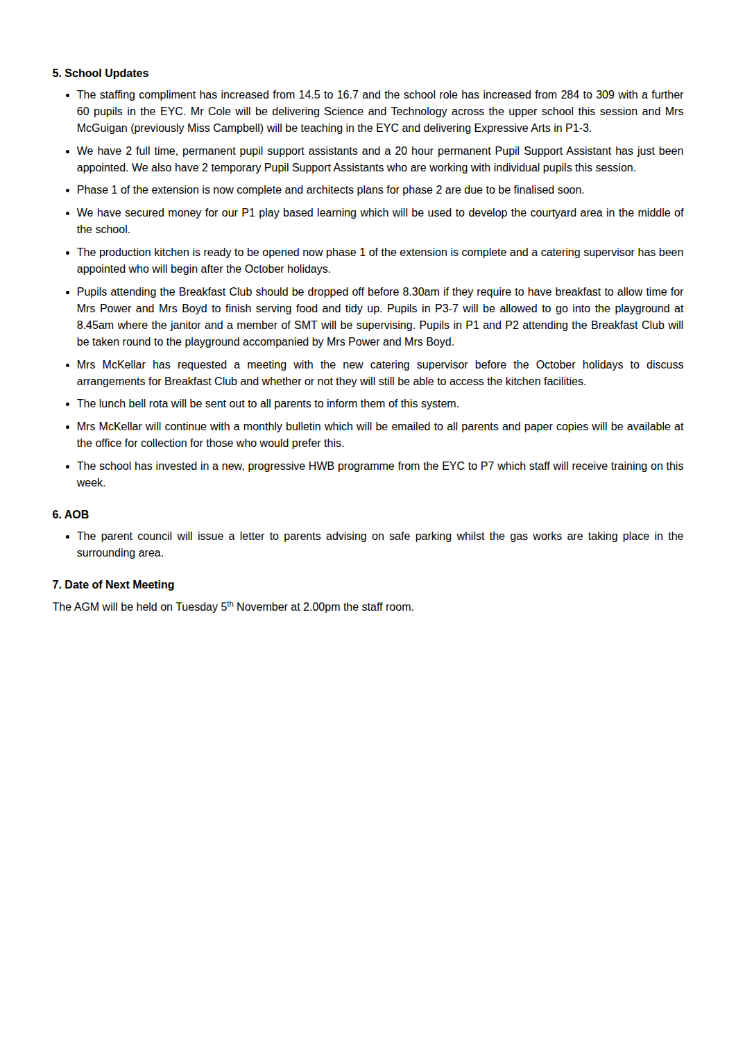5. School Updates
The staffing compliment has increased from 14.5 to 16.7 and the school role has increased from 284 to 309 with a further 60 pupils in the EYC. Mr Cole will be delivering Science and Technology across the upper school this session and Mrs McGuigan (previously Miss Campbell) will be teaching in the EYC and delivering Expressive Arts in P1-3.
We have 2 full time, permanent pupil support assistants and a 20 hour permanent Pupil Support Assistant has just been appointed. We also have 2 temporary Pupil Support Assistants who are working with individual pupils this session.
Phase 1 of the extension is now complete and architects plans for phase 2 are due to be finalised soon.
We have secured money for our P1 play based learning which will be used to develop the courtyard area in the middle of the school.
The production kitchen is ready to be opened now phase 1 of the extension is complete and a catering supervisor has been appointed who will begin after the October holidays.
Pupils attending the Breakfast Club should be dropped off before 8.30am if they require to have breakfast to allow time for Mrs Power and Mrs Boyd to finish serving food and tidy up. Pupils in P3-7 will be allowed to go into the playground at 8.45am where the janitor and a member of SMT will be supervising. Pupils in P1 and P2 attending the Breakfast Club will be taken round to the playground accompanied by Mrs Power and Mrs Boyd.
Mrs McKellar has requested a meeting with the new catering supervisor before the October holidays to discuss arrangements for Breakfast Club and whether or not they will still be able to access the kitchen facilities.
The lunch bell rota will be sent out to all parents to inform them of this system.
Mrs McKellar will continue with a monthly bulletin which will be emailed to all parents and paper copies will be available at the office for collection for those who would prefer this.
The school has invested in a new, progressive HWB programme from the EYC to P7 which staff will receive training on this week.
6. AOB
The parent council will issue a letter to parents advising on safe parking whilst the gas works are taking place in the surrounding area.
7. Date of Next Meeting
The AGM will be held on Tuesday 5th November at 2.00pm the staff room.